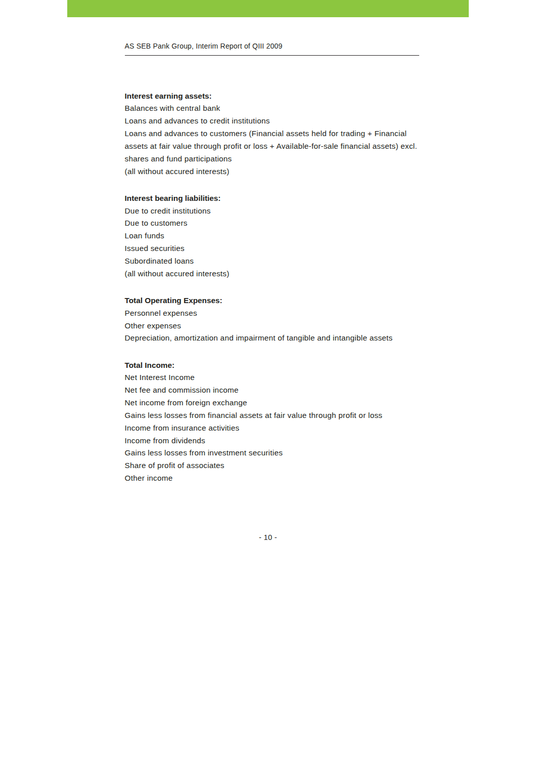AS SEB Pank Group, Interim Report of QIII 2009
Interest earning assets:
Balances with central bank
Loans and advances to credit institutions
Loans and advances to customers (Financial assets held for trading + Financial assets at fair value through profit or loss + Available-for-sale financial assets) excl. shares and fund participations
(all without accured interests)
Interest bearing liabilities:
Due to credit institutions
Due to customers
Loan funds
Issued securities
Subordinated loans
(all without accured interests)
Total Operating Expenses:
Personnel expenses
Other expenses
Depreciation, amortization and impairment of tangible and intangible assets
Total Income:
Net Interest Income
Net fee and commission income
Net income from foreign exchange
Gains less losses from financial assets at fair value through profit or loss
Income from insurance activities
Income from dividends
Gains less losses from investment securities
Share of profit of associates
Other income
- 10 -